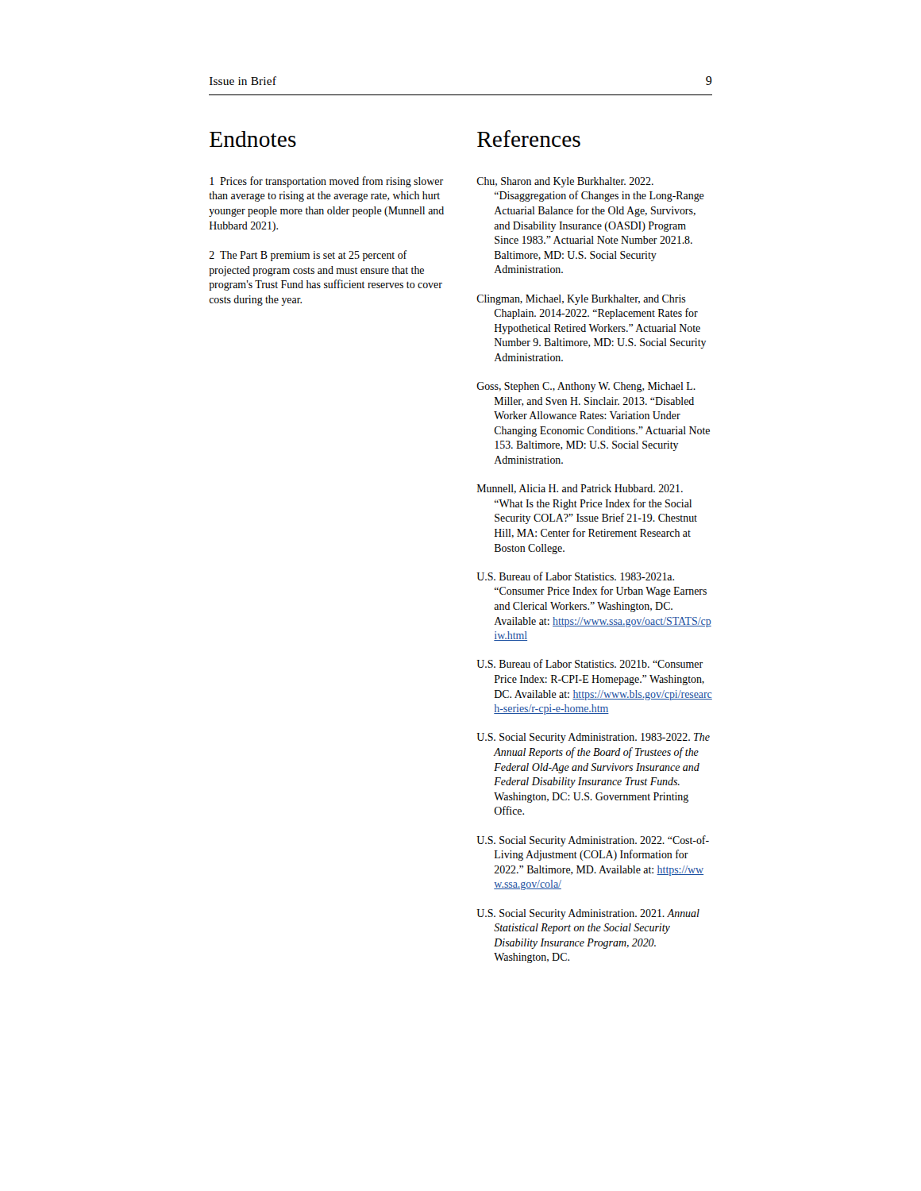Issue in Brief 9
Endnotes
1 Prices for transportation moved from rising slower than average to rising at the average rate, which hurt younger people more than older people (Munnell and Hubbard 2021).
2 The Part B premium is set at 25 percent of projected program costs and must ensure that the program's Trust Fund has sufficient reserves to cover costs during the year.
References
Chu, Sharon and Kyle Burkhalter. 2022. “Disaggregation of Changes in the Long-Range Actuarial Balance for the Old Age, Survivors, and Disability Insurance (OASDI) Program Since 1983.” Actuarial Note Number 2021.8. Baltimore, MD: U.S. Social Security Administration.
Clingman, Michael, Kyle Burkhalter, and Chris Chaplain. 2014-2022. “Replacement Rates for Hypothetical Retired Workers.” Actuarial Note Number 9. Baltimore, MD: U.S. Social Security Administration.
Goss, Stephen C., Anthony W. Cheng, Michael L. Miller, and Sven H. Sinclair. 2013. “Disabled Worker Allowance Rates: Variation Under Changing Economic Conditions.” Actuarial Note 153. Baltimore, MD: U.S. Social Security Administration.
Munnell, Alicia H. and Patrick Hubbard. 2021. “What Is the Right Price Index for the Social Security COLA?” Issue Brief 21-19. Chestnut Hill, MA: Center for Retirement Research at Boston College.
U.S. Bureau of Labor Statistics. 1983-2021a. “Consumer Price Index for Urban Wage Earners and Clerical Workers.” Washington, DC. Available at: https://www.ssa.gov/oact/STATS/cpiw.html
U.S. Bureau of Labor Statistics. 2021b. “Consumer Price Index: R-CPI-E Homepage.” Washington, DC. Available at: https://www.bls.gov/cpi/research-series/r-cpi-e-home.htm
U.S. Social Security Administration. 1983-2022. The Annual Reports of the Board of Trustees of the Federal Old-Age and Survivors Insurance and Federal Disability Insurance Trust Funds. Washington, DC: U.S. Government Printing Office.
U.S. Social Security Administration. 2022. “Cost-of-Living Adjustment (COLA) Information for 2022.” Baltimore, MD. Available at: https://www.ssa.gov/cola/
U.S. Social Security Administration. 2021. Annual Statistical Report on the Social Security Disability Insurance Program, 2020. Washington, DC.